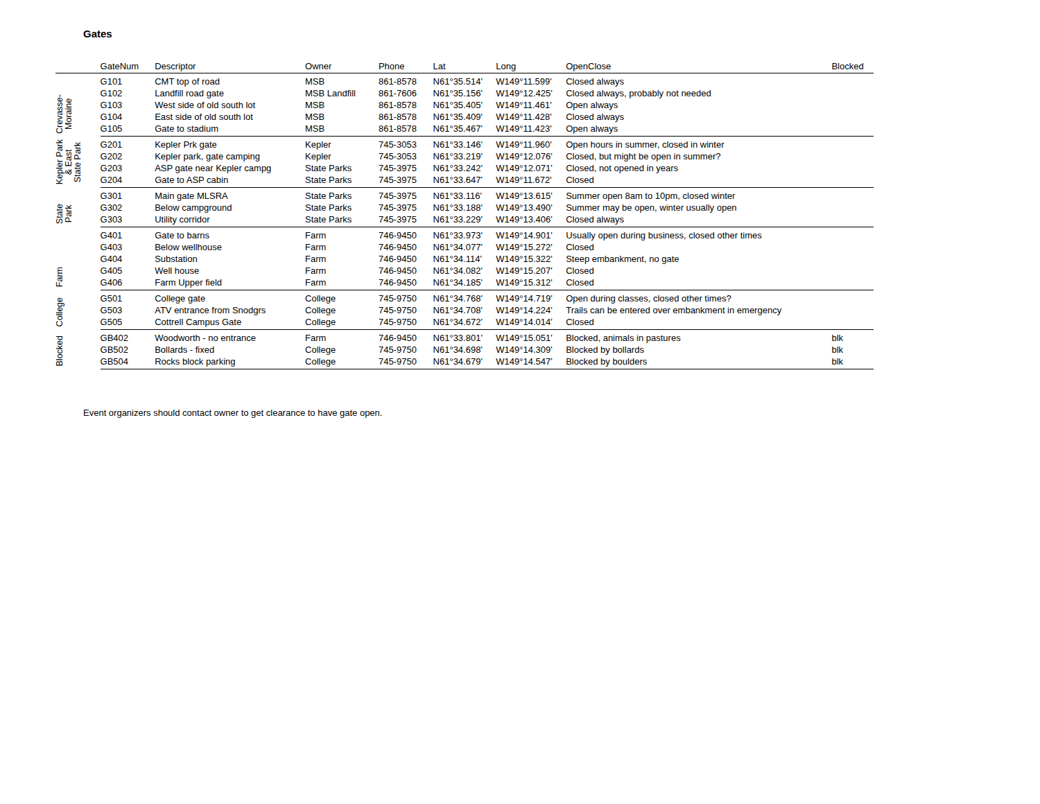Gates
| | GateNum | Descriptor | Owner | Phone | Lat | Long | OpenClose | Blocked |
| --- | --- | --- | --- | --- | --- | --- | --- | --- |
| Crevasse- Moraine | G101 | CMT top of road | MSB | 861-8578 | N61°35.514' | W149°11.599' | Closed always | |
| G102 | Landfill road gate | MSB Landfill | 861-7606 | N61°35.156' | W149°12.425' | Closed always, probably not needed | |
| G103 | West side of old south lot | MSB | 861-8578 | N61°35.405' | W149°11.461' | Open always | |
| G104 | East side of old south lot | MSB | 861-8578 | N61°35.409' | W149°11.428' | Closed always | |
| G105 | Gate to stadium | MSB | 861-8578 | N61°35.467' | W149°11.423' | Open always | |
| Kepler Park & East State Park | G201 | Kepler Prk gate | Kepler | 745-3053 | N61°33.146' | W149°11.960' | Open hours in summer, closed in winter | |
| G202 | Kepler park, gate camping | Kepler | 745-3053 | N61°33.219' | W149°12.076' | Closed, but might be open in summer? | |
| G203 | ASP gate near Kepler campg | State Parks | 745-3975 | N61°33.242' | W149°12.071' | Closed, not opened in years | |
| G204 | Gate to ASP cabin | State Parks | 745-3975 | N61°33.647' | W149°11.672' | Closed | |
| State Park | G301 | Main gate MLSRA | State Parks | 745-3975 | N61°33.116' | W149°13.615' | Summer open 8am to 10pm, closed winter | |
| G302 | Below campground | State Parks | 745-3975 | N61°33.188' | W149°13.490' | Summer may be open, winter usually open | |
| G303 | Utility corridor | State Parks | 745-3975 | N61°33.229' | W149°13.406' | Closed always | |
| Farm | G401 | Gate to barns | Farm | 746-9450 | N61°33.973' | W149°14.901' | Usually open during business, closed other times | |
| G403 | Below wellhouse | Farm | 746-9450 | N61°34.077' | W149°15.272' | Closed | |
| G404 | Substation | Farm | 746-9450 | N61°34.114' | W149°15.322' | Steep embankment, no gate | |
| G405 | Well house | Farm | 746-9450 | N61°34.082' | W149°15.207' | Closed | |
| G406 | Farm Upper field | Farm | 746-9450 | N61°34.185' | W149°15.312' | Closed | |
| College | G501 | College gate | College | 745-9750 | N61°34.768' | W149°14.719' | Open during classes, closed other times? | |
| G503 | ATV entrance from Snodgrs | College | 745-9750 | N61°34.708' | W149°14.224' | Trails can be entered over embankment in emergency | |
| G505 | Cottrell Campus Gate | College | 745-9750 | N61°34.672' | W149°14.014' | Closed | |
| Blocked | GB402 | Woodworth - no entrance | Farm | 746-9450 | N61°33.801' | W149°15.051' | Blocked, animals in pastures | blk |
| GB502 | Bollards - fixed | College | 745-9750 | N61°34.698' | W149°14.309' | Blocked by bollards | blk |
| GB504 | Rocks block parking | College | 745-9750 | N61°34.679' | W149°14.547' | Blocked by boulders | blk |
Event organizers should contact owner to get clearance to have gate open.